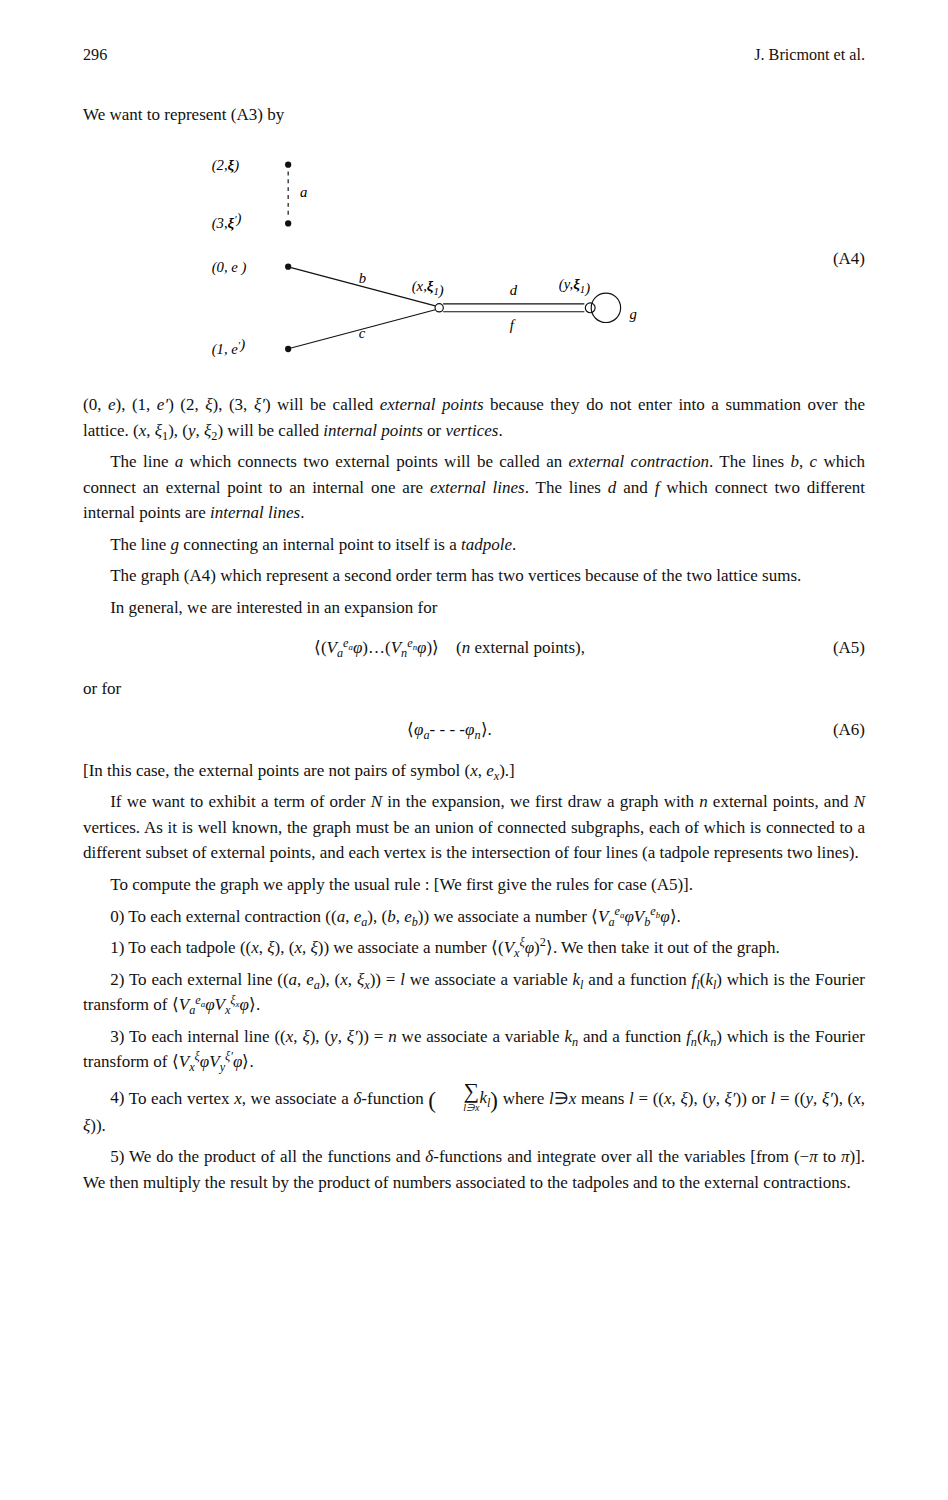296 J. Bricmont et al.
We want to represent (A3) by
(2,ξ) (3,ξ′) (0, e ) (1, e′) a b c (x,ξ1) d f (y,ξ1) g (A4)
(0, e), (1, e′) (2, ξ), (3, ξ′) will be called external points because they do not enter into a summation over the lattice. (x, ξ1), (y, ξ2) will be called internal points or vertices.
The line a which connects two external points will be called an external contraction. The lines b, c which connect an external point to an internal one are external lines. The lines d and f which connect two different internal points are internal lines.
The line g connecting an internal point to itself is a tadpole.
The graph (A4) which represent a second order term has two vertices because of the two lattice sums.
In general, we are interested in an expansion for
⟨(Vaeaφ)…(Vnenφ)⟩ (n external points),
(A5)
or for
⟨φa- - - -φn⟩.
(A6)
[In this case, the external points are not pairs of symbol (x, ex).]
If we want to exhibit a term of order N in the expansion, we first draw a graph with n external points, and N vertices. As it is well known, the graph must be an union of connected subgraphs, each of which is connected to a different subset of external points, and each vertex is the intersection of four lines (a tadpole represents two lines).
To compute the graph we apply the usual rule : [We first give the rules for case (A5)].
To each external contraction ((a, ea), (b, eb)) we associate a number ⟨VaeaφVbebφ⟩.
To each tadpole ((x, ξ), (x, ξ)) we associate a number ⟨(Vxξφ)2⟩. We then take it out of the graph.
To each external line ((a, ea), (x, ξx)) = l we associate a variable kl and a function fl(kl) which is the Fourier transform of ⟨VaeaφVxξxφ⟩.
To each internal line ((x, ξ), (y, ξ′)) = n we associate a variable kn and a function fn(kn) which is the Fourier transform of ⟨VxξφVyξ′φ⟩.
To each vertex x, we associate a δ-function (∑l∋x kl) where l∋x means l = ((x, ξ), (y, ξ′)) or l = ((y, ξ′), (x, ξ)).
We do the product of all the functions and δ-functions and integrate over all the variables [from (−π to π)]. We then multiply the result by the product of numbers associated to the tadpoles and to the external contractions.